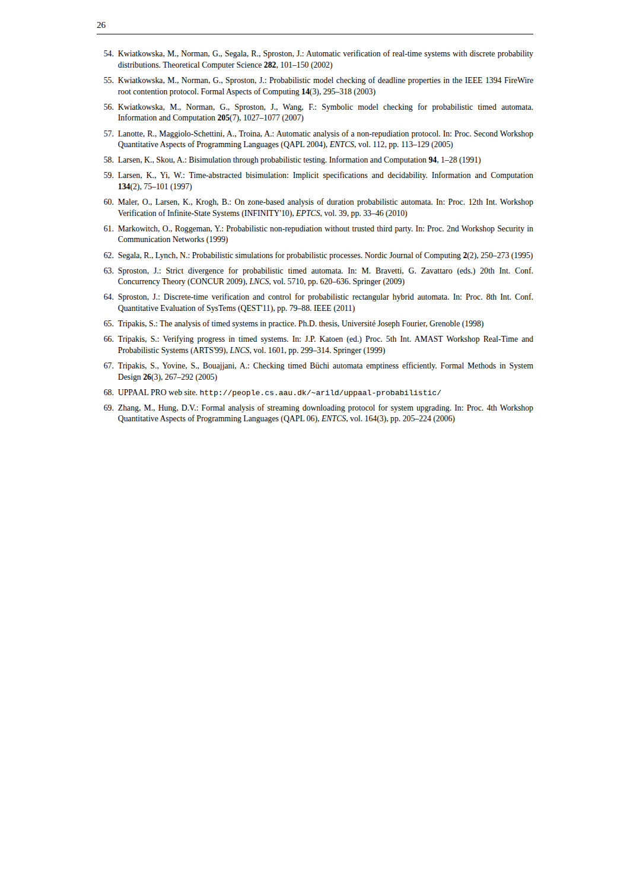26
Kwiatkowska, M., Norman, G., Segala, R., Sproston, J.: Automatic verification of real-time systems with discrete probability distributions. Theoretical Computer Science 282, 101–150 (2002)
Kwiatkowska, M., Norman, G., Sproston, J.: Probabilistic model checking of deadline properties in the IEEE 1394 FireWire root contention protocol. Formal Aspects of Computing 14(3), 295–318 (2003)
Kwiatkowska, M., Norman, G., Sproston, J., Wang, F.: Symbolic model checking for probabilistic timed automata. Information and Computation 205(7), 1027–1077 (2007)
Lanotte, R., Maggiolo-Schettini, A., Troina, A.: Automatic analysis of a non-repudiation protocol. In: Proc. Second Workshop Quantitative Aspects of Programming Languages (QAPL 2004), ENTCS, vol. 112, pp. 113–129 (2005)
Larsen, K., Skou, A.: Bisimulation through probabilistic testing. Information and Computation 94, 1–28 (1991)
Larsen, K., Yi, W.: Time-abstracted bisimulation: Implicit specifications and decidability. Information and Computation 134(2), 75–101 (1997)
Maler, O., Larsen, K., Krogh, B.: On zone-based analysis of duration probabilistic automata. In: Proc. 12th Int. Workshop Verification of Infinite-State Systems (INFINITY'10), EPTCS, vol. 39, pp. 33–46 (2010)
Markowitch, O., Roggeman, Y.: Probabilistic non-repudiation without trusted third party. In: Proc. 2nd Workshop Security in Communication Networks (1999)
Segala, R., Lynch, N.: Probabilistic simulations for probabilistic processes. Nordic Journal of Computing 2(2), 250–273 (1995)
Sproston, J.: Strict divergence for probabilistic timed automata. In: M. Bravetti, G. Zavattaro (eds.) 20th Int. Conf. Concurrency Theory (CONCUR 2009), LNCS, vol. 5710, pp. 620–636. Springer (2009)
Sproston, J.: Discrete-time verification and control for probabilistic rectangular hybrid automata. In: Proc. 8th Int. Conf. Quantitative Evaluation of SysTems (QEST'11), pp. 79–88. IEEE (2011)
Tripakis, S.: The analysis of timed systems in practice. Ph.D. thesis, Université Joseph Fourier, Grenoble (1998)
Tripakis, S.: Verifying progress in timed systems. In: J.P. Katoen (ed.) Proc. 5th Int. AMAST Workshop Real-Time and Probabilistic Systems (ARTS'99), LNCS, vol. 1601, pp. 299–314. Springer (1999)
Tripakis, S., Yovine, S., Bouajjani, A.: Checking timed Büchi automata emptiness efficiently. Formal Methods in System Design 26(3), 267–292 (2005)
UPPAAL PRO web site. http://people.cs.aau.dk/~arild/uppaal-probabilistic/
Zhang, M., Hung, D.V.: Formal analysis of streaming downloading protocol for system upgrading. In: Proc. 4th Workshop Quantitative Aspects of Programming Languages (QAPL 06), ENTCS, vol. 164(3), pp. 205–224 (2006)